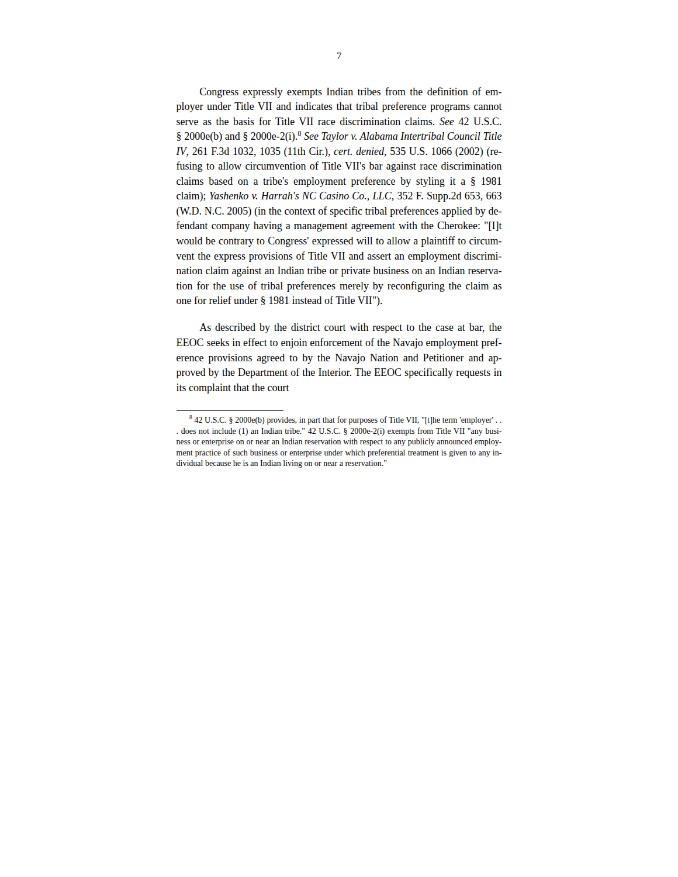7
Congress expressly exempts Indian tribes from the definition of employer under Title VII and indicates that tribal preference programs cannot serve as the basis for Title VII race discrimination claims. See 42 U.S.C. § 2000e(b) and § 2000e-2(i).8 See Taylor v. Alabama Intertribal Council Title IV, 261 F.3d 1032, 1035 (11th Cir.), cert. denied, 535 U.S. 1066 (2002) (refusing to allow circumvention of Title VII's bar against race discrimination claims based on a tribe's employment preference by styling it a § 1981 claim); Yashenko v. Harrah's NC Casino Co., LLC, 352 F. Supp.2d 653, 663 (W.D. N.C. 2005) (in the context of specific tribal preferences applied by defendant company having a management agreement with the Cherokee: "[I]t would be contrary to Congress' expressed will to allow a plaintiff to circumvent the express provisions of Title VII and assert an employment discrimination claim against an Indian tribe or private business on an Indian reservation for the use of tribal preferences merely by reconfiguring the claim as one for relief under § 1981 instead of Title VII").
As described by the district court with respect to the case at bar, the EEOC seeks in effect to enjoin enforcement of the Navajo employment preference provisions agreed to by the Navajo Nation and Petitioner and approved by the Department of the Interior. The EEOC specifically requests in its complaint that the court
8 42 U.S.C. § 2000e(b) provides, in part that for purposes of Title VII, "[t]he term 'employer' . . . does not include (1) an Indian tribe." 42 U.S.C. § 2000e-2(i) exempts from Title VII "any business or enterprise on or near an Indian reservation with respect to any publicly announced employment practice of such business or enterprise under which preferential treatment is given to any individual because he is an Indian living on or near a reservation."